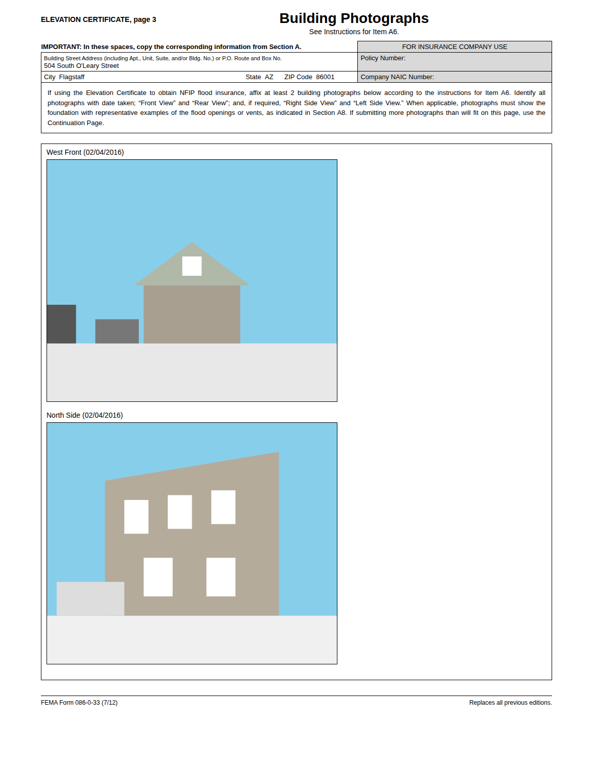ELEVATION CERTIFICATE, page 3
Building Photographs
See Instructions for Item A6.
| IMPORTANT: In these spaces, copy the corresponding information from Section A. | FOR INSURANCE COMPANY USE |
| Building Street Address (including Apt., Unit, Suite, and/or Bldg. No.) or P.O. Route and Box No. 504 South O'Leary Street | Policy Number: |
| City Flagstaff State AZ ZIP Code 86001 | Company NAIC Number: |
If using the Elevation Certificate to obtain NFIP flood insurance, affix at least 2 building photographs below according to the instructions for Item A6. Identify all photographs with date taken; “Front View” and “Rear View”; and, if required, “Right Side View” and “Left Side View.” When applicable, photographs must show the foundation with representative examples of the flood openings or vents, as indicated in Section A8. If submitting more photographs than will fit on this page, use the Continuation Page.
West Front (02/04/2016)
North Side (02/04/2016)
FEMA Form 086-0-33 (7/12)
Replaces all previous editions.